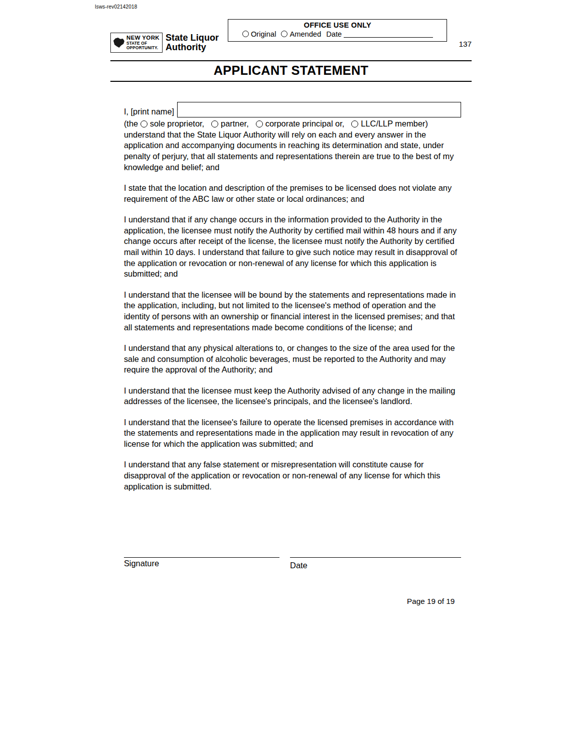lsws-rev02142018
NEW YORK
STATE OF
OPPORTUNITY.
State Liquor
Authority
OFFICE USE ONLY
Original Amended Date
137
APPLICANT STATEMENT
I, [print name]
(the sole proprietor, partner, corporate principal or, LLC/LLP member)
understand that the State Liquor Authority will rely on each and every answer in the application and accompanying documents in reaching its determination and state, under penalty of perjury, that all statements and representations therein are true to the best of my knowledge and belief; and
I state that the location and description of the premises to be licensed does not violate any requirement of the ABC law or other state or local ordinances; and
I understand that if any change occurs in the information provided to the Authority in the application, the licensee must notify the Authority by certified mail within 48 hours and if any change occurs after receipt of the license, the licensee must notify the Authority by certified mail within 10 days. I understand that failure to give such notice may result in disapproval of the application or revocation or non-renewal of any license for which this application is submitted; and
I understand that the licensee will be bound by the statements and representations made in the application, including, but not limited to the licensee's method of operation and the identity of persons with an ownership or financial interest in the licensed premises; and that all statements and representations made become conditions of the license; and
I understand that any physical alterations to, or changes to the size of the area used for the sale and consumption of alcoholic beverages, must be reported to the Authority and may require the approval of the Authority; and
I understand that the licensee must keep the Authority advised of any change in the mailing addresses of the licensee, the licensee's principals, and the licensee's landlord.
I understand that the licensee's failure to operate the licensed premises in accordance with the statements and representations made in the application may result in revocation of any license for which the application was submitted; and
I understand that any false statement or misrepresentation will constitute cause for disapproval of the application or revocation or non-renewal of any license for which this application is submitted.
Signature
Date
Page 19 of 19